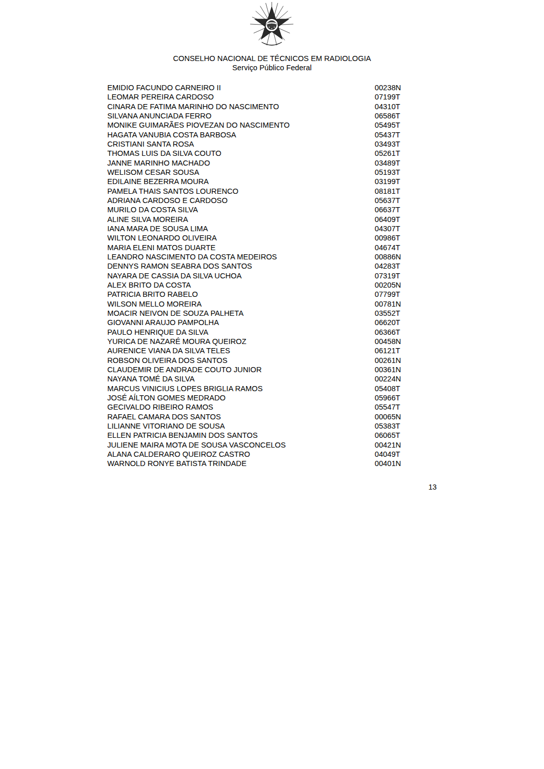CONSELHO NACIONAL DE TÉCNICOS EM RADIOLOGIA
Serviço Público Federal
| EMIDIO FACUNDO CARNEIRO II | 00238N |
| LEOMAR PEREIRA CARDOSO | 07199T |
| CINARA DE FATIMA MARINHO DO NASCIMENTO | 04310T |
| SILVANA ANUNCIADA FERRO | 06586T |
| MONIKE GUIMARÃES PIOVEZAN DO NASCIMENTO | 05495T |
| HAGATA VANUBIA COSTA BARBOSA | 05437T |
| CRISTIANI SANTA ROSA | 03493T |
| THOMAS LUIS DA SILVA COUTO | 05261T |
| JANNE MARINHO MACHADO | 03489T |
| WELISOM CESAR SOUSA | 05193T |
| EDILAINE BEZERRA MOURA | 03199T |
| PAMELA THAIS SANTOS LOURENCO | 08181T |
| ADRIANA CARDOSO E CARDOSO | 05637T |
| MURILO DA COSTA SILVA | 06637T |
| ALINE SILVA MOREIRA | 06409T |
| IANA MARA DE SOUSA LIMA | 04307T |
| WILTON LEONARDO OLIVEIRA | 00986T |
| MARIA ELENI MATOS DUARTE | 04674T |
| LEANDRO NASCIMENTO DA COSTA MEDEIROS | 00886N |
| DENNYS RAMON SEABRA DOS SANTOS | 04283T |
| NAYARA DE CASSIA DA SILVA UCHOA | 07319T |
| ALEX BRITO DA COSTA | 00205N |
| PATRICIA BRITO RABELO | 07799T |
| WILSON MELLO MOREIRA | 00781N |
| MOACIR NEIVON DE SOUZA PALHETA | 03552T |
| GIOVANNI ARAUJO PAMPOLHA | 06620T |
| PAULO HENRIQUE DA SILVA | 06366T |
| YURICA DE NAZARÉ MOURA QUEIROZ | 00458N |
| AURENICE VIANA DA SILVA TELES | 06121T |
| ROBSON OLIVEIRA DOS SANTOS | 00261N |
| CLAUDEMIR DE ANDRADE COUTO JUNIOR | 00361N |
| NAYANA TOMÉ DA SILVA | 00224N |
| MARCUS VINICIUS LOPES BRIGLIA RAMOS | 05408T |
| JOSÉ AÍLTON GOMES MEDRADO | 05966T |
| GECIVALDO RIBEIRO RAMOS | 05547T |
| RAFAEL CAMARA DOS SANTOS | 00065N |
| LILIANNE VITORIANO DE SOUSA | 05383T |
| ELLEN PATRICIA BENJAMIN DOS SANTOS | 06065T |
| JULIENE MAIRA MOTA DE SOUSA VASCONCELOS | 00421N |
| ALANA CALDERARO QUEIROZ CASTRO | 04049T |
| WARNOLD RONYE BATISTA TRINDADE | 00401N |
13